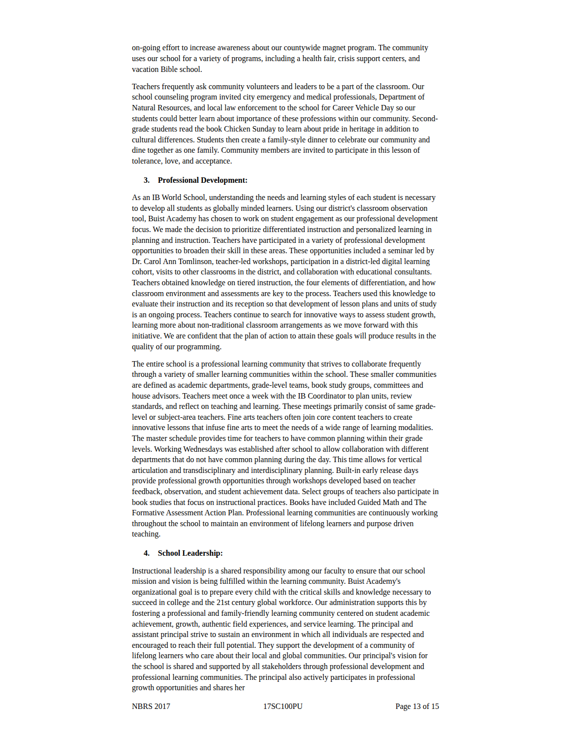on-going effort to increase awareness about our countywide magnet program. The community uses our school for a variety of programs, including a health fair, crisis support centers, and vacation Bible school.
Teachers frequently ask community volunteers and leaders to be a part of the classroom. Our school counseling program invited city emergency and medical professionals, Department of Natural Resources, and local law enforcement to the school for Career Vehicle Day so our students could better learn about importance of these professions within our community. Second-grade students read the book Chicken Sunday to learn about pride in heritage in addition to cultural differences. Students then create a family-style dinner to celebrate our community and dine together as one family. Community members are invited to participate in this lesson of tolerance, love, and acceptance.
3. Professional Development:
As an IB World School, understanding the needs and learning styles of each student is necessary to develop all students as globally minded learners. Using our district's classroom observation tool, Buist Academy has chosen to work on student engagement as our professional development focus. We made the decision to prioritize differentiated instruction and personalized learning in planning and instruction. Teachers have participated in a variety of professional development opportunities to broaden their skill in these areas. These opportunities included a seminar led by Dr. Carol Ann Tomlinson, teacher-led workshops, participation in a district-led digital learning cohort, visits to other classrooms in the district, and collaboration with educational consultants. Teachers obtained knowledge on tiered instruction, the four elements of differentiation, and how classroom environment and assessments are key to the process. Teachers used this knowledge to evaluate their instruction and its reception so that development of lesson plans and units of study is an ongoing process. Teachers continue to search for innovative ways to assess student growth, learning more about non-traditional classroom arrangements as we move forward with this initiative. We are confident that the plan of action to attain these goals will produce results in the quality of our programming.
The entire school is a professional learning community that strives to collaborate frequently through a variety of smaller learning communities within the school. These smaller communities are defined as academic departments, grade-level teams, book study groups, committees and house advisors. Teachers meet once a week with the IB Coordinator to plan units, review standards, and reflect on teaching and learning. These meetings primarily consist of same grade-level or subject-area teachers. Fine arts teachers often join core content teachers to create innovative lessons that infuse fine arts to meet the needs of a wide range of learning modalities. The master schedule provides time for teachers to have common planning within their grade levels. Working Wednesdays was established after school to allow collaboration with different departments that do not have common planning during the day. This time allows for vertical articulation and transdisciplinary and interdisciplinary planning. Built-in early release days provide professional growth opportunities through workshops developed based on teacher feedback, observation, and student achievement data. Select groups of teachers also participate in book studies that focus on instructional practices. Books have included Guided Math and The Formative Assessment Action Plan. Professional learning communities are continuously working throughout the school to maintain an environment of lifelong learners and purpose driven teaching.
4. School Leadership:
Instructional leadership is a shared responsibility among our faculty to ensure that our school mission and vision is being fulfilled within the learning community. Buist Academy's organizational goal is to prepare every child with the critical skills and knowledge necessary to succeed in college and the 21st century global workforce. Our administration supports this by fostering a professional and family-friendly learning community centered on student academic achievement, growth, authentic field experiences, and service learning. The principal and assistant principal strive to sustain an environment in which all individuals are respected and encouraged to reach their full potential. They support the development of a community of lifelong learners who care about their local and global communities. Our principal's vision for the school is shared and supported by all stakeholders through professional development and professional learning communities. The principal also actively participates in professional growth opportunities and shares her
NBRS 2017 17SC100PU Page 13 of 15